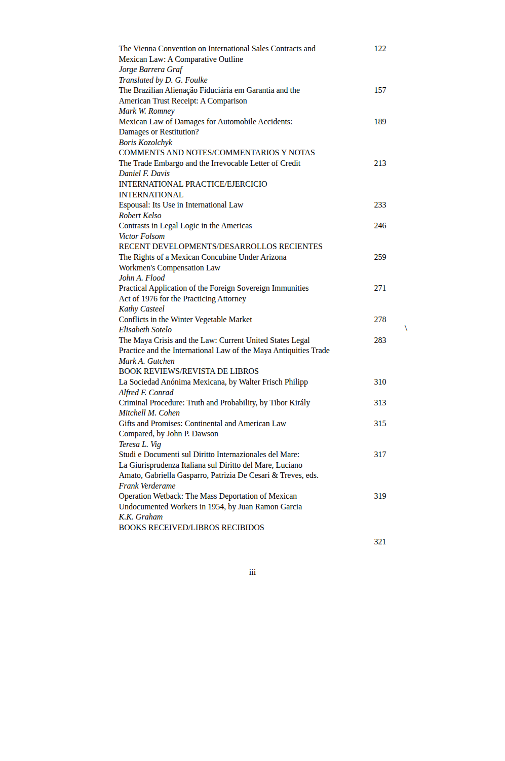\
| The Vienna Convention on International Sales Contracts and Mexican Law: A Comparative Outline Jorge Barrera Graf Translated by D. G. Foulke | 122 |
| The Brazilian Alienação Fiduciária em Garantia and the American Trust Receipt: A Comparison Mark W. Romney | 157 |
| Mexican Law of Damages for Automobile Accidents: Damages or Restitution? Boris Kozolchyk | 189 |
| COMMENTS AND NOTES/COMMENTARIOS Y NOTAS |
| The Trade Embargo and the Irrevocable Letter of Credit Daniel F. Davis | 213 |
| INTERNATIONAL PRACTICE/EJERCICIO INTERNATIONAL |
| Espousal: Its Use in International Law Robert Kelso | 233 |
| Contrasts in Legal Logic in the Americas Victor Folsom | 246 |
| RECENT DEVELOPMENTS/DESARROLLOS RECIENTES |
| The Rights of a Mexican Concubine Under Arizona Workmen's Compensation Law John A. Flood | 259 |
| Practical Application of the Foreign Sovereign Immunities Act of 1976 for the Practicing Attorney Kathy Casteel | 271 |
| Conflicts in the Winter Vegetable Market Elisabeth Sotelo | 278 |
| The Maya Crisis and the Law: Current United States Legal Practice and the International Law of the Maya Antiquities Trade Mark A. Gutchen | 283 |
| BOOK REVIEWS/REVISTA DE LIBROS |
| La Sociedad Anónima Mexicana, by Walter Frisch Philipp Alfred F. Conrad | 310 |
| Criminal Procedure: Truth and Probability, by Tibor Király Mitchell M. Cohen | 313 |
| Gifts and Promises: Continental and American Law Compared, by John P. Dawson Teresa L. Vig | 315 |
| Studi e Documenti sul Diritto Internazionales del Mare: La Giurisprudenza Italiana sul Diritto del Mare, Luciano Amato, Gabriella Gasparro, Patrizia De Cesari & Treves, eds. Frank Verderame | 317 |
| Operation Wetback: The Mass Deportation of Mexican Undocumented Workers in 1954, by Juan Ramon Garcia K.K. Graham | 319 |
| BOOKS RECEIVED/LIBROS RECIBIDOS | 321 |
iii